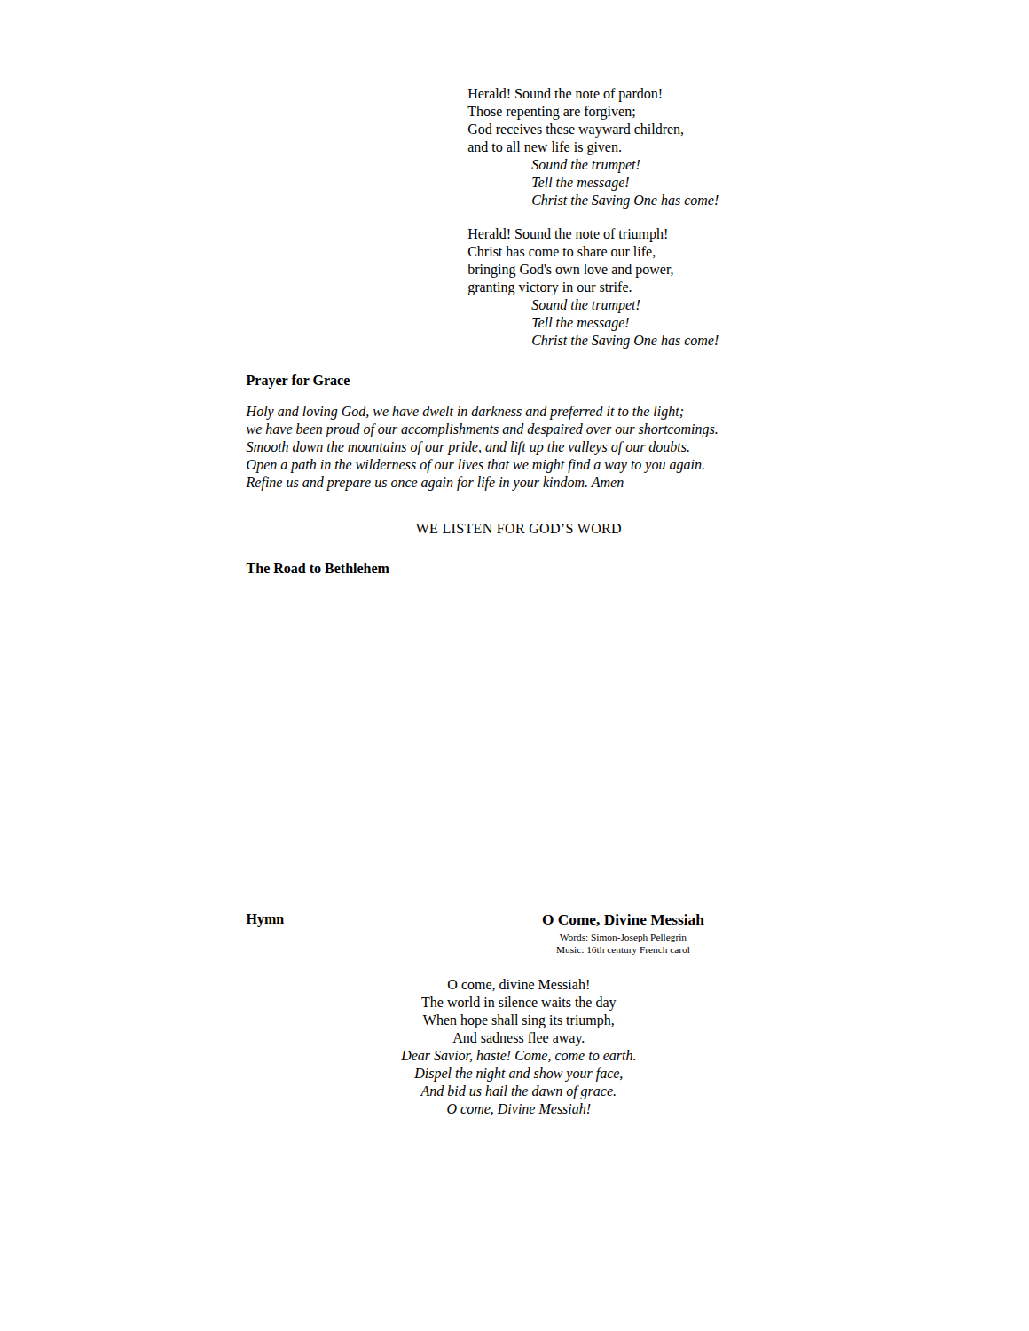Herald! Sound the note of pardon!
Those repenting are forgiven;
God receives these wayward children,
and to all new life is given.
Sound the trumpet!
Tell the message!
Christ the Saving One has come!
Herald! Sound the note of triumph!
Christ has come to share our life,
bringing God's own love and power,
granting victory in our strife.
Sound the trumpet!
Tell the message!
Christ the Saving One has come!
Prayer for Grace
Holy and loving God, we have dwelt in darkness and preferred it to the light;
we have been proud of our accomplishments and despaired over our shortcomings.
Smooth down the mountains of our pride, and lift up the valleys of our doubts.
Open a path in the wilderness of our lives that we might find a way to you again.
Refine us and prepare us once again for life in your kindom. Amen
WE LISTEN FOR GOD’S WORD
The Road to Bethlehem
Hymn
O Come, Divine Messiah
Words: Simon-Joseph Pellegrin
Music: 16th century French carol
O come, divine Messiah!
The world in silence waits the day
When hope shall sing its triumph,
And sadness flee away.
Dear Savior, haste! Come, come to earth.
Dispel the night and show your face,
And bid us hail the dawn of grace.
O come, Divine Messiah!